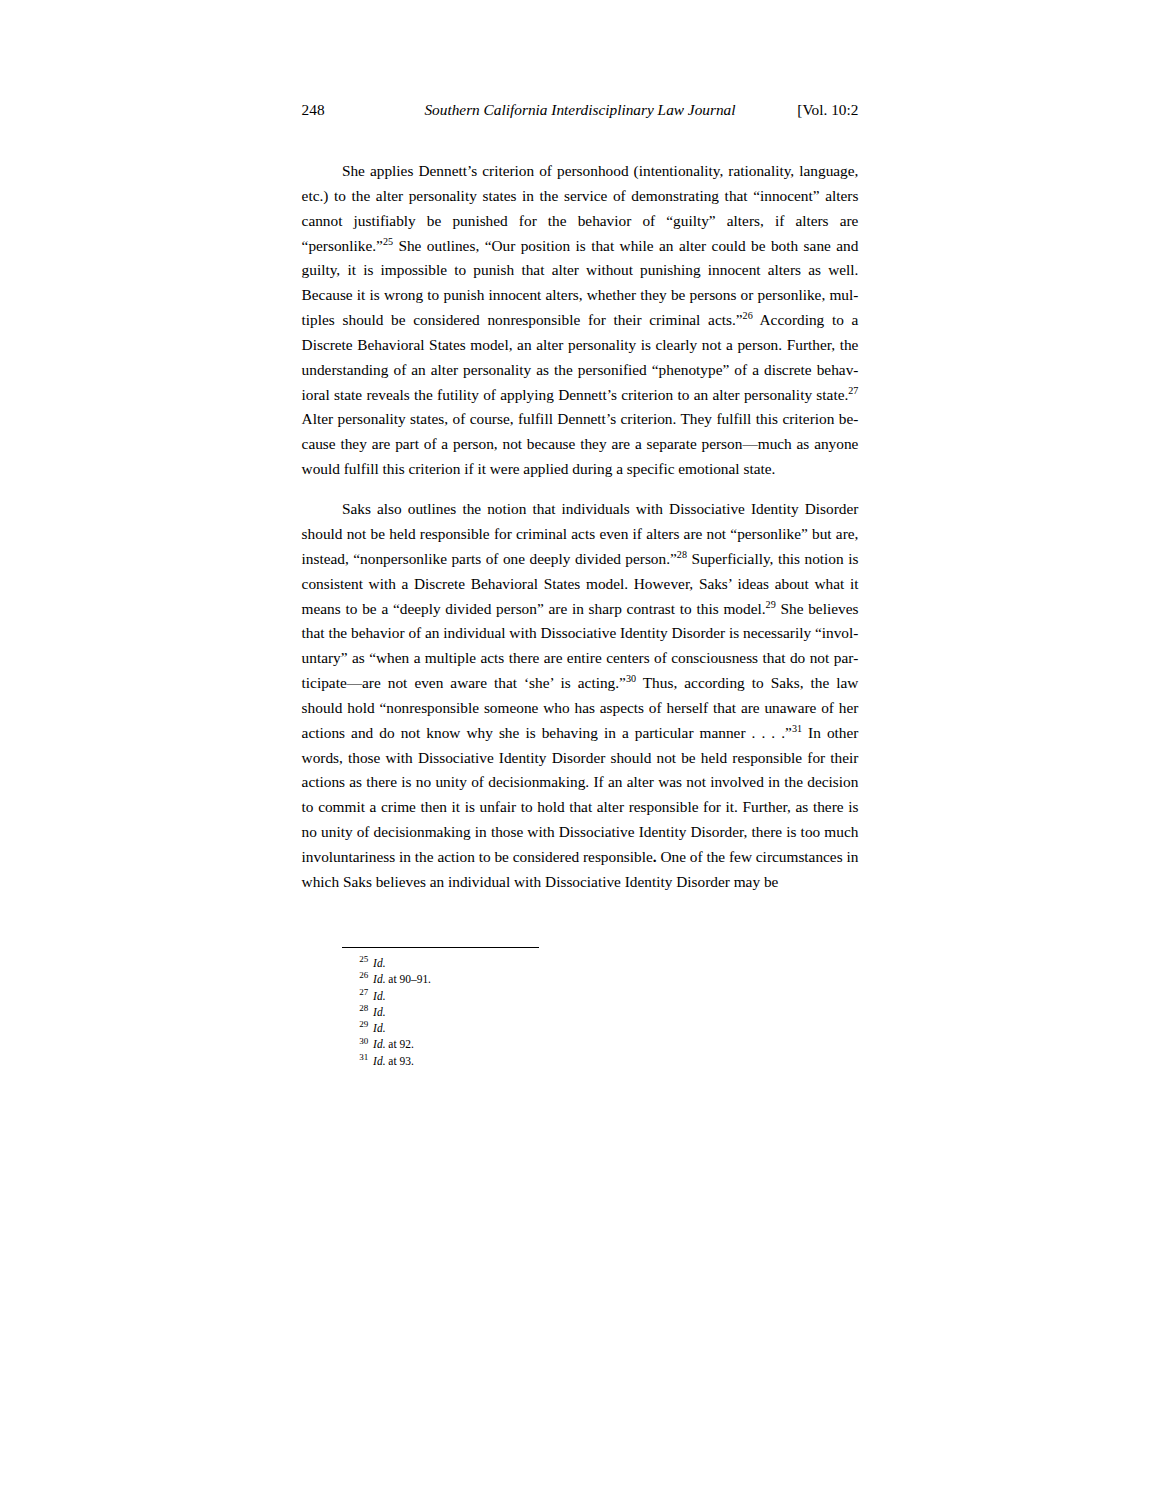248
Southern California Interdisciplinary Law Journal
[Vol. 10:2
She applies Dennett’s criterion of personhood (intentionality, rationality, language, etc.) to the alter personality states in the service of demonstrating that “innocent” alters cannot justifiably be punished for the behavior of “guilty” alters, if alters are “personlike.”25 She outlines, “Our position is that while an alter could be both sane and guilty, it is impossible to punish that alter without punishing innocent alters as well. Because it is wrong to punish innocent alters, whether they be persons or personlike, multiples should be considered nonresponsible for their criminal acts.”26 According to a Discrete Behavioral States model, an alter personality is clearly not a person. Further, the understanding of an alter personality as the personified “phenotype” of a discrete behavioral state reveals the futility of applying Dennett’s criterion to an alter personality state.27 Alter personality states, of course, fulfill Dennett’s criterion. They fulfill this criterion because they are part of a person, not because they are a separate person—much as anyone would fulfill this criterion if it were applied during a specific emotional state.
Saks also outlines the notion that individuals with Dissociative Identity Disorder should not be held responsible for criminal acts even if alters are not “personlike” but are, instead, “nonpersonlike parts of one deeply divided person.”28 Superficially, this notion is consistent with a Discrete Behavioral States model. However, Saks’ ideas about what it means to be a “deeply divided person” are in sharp contrast to this model.29 She believes that the behavior of an individual with Dissociative Identity Disorder is necessarily “involuntary” as “when a multiple acts there are entire centers of consciousness that do not participate—are not even aware that ‘she’ is acting.”30 Thus, according to Saks, the law should hold “nonresponsible someone who has aspects of herself that are unaware of her actions and do not know why she is behaving in a particular manner . . . .”31 In other words, those with Dissociative Identity Disorder should not be held responsible for their actions as there is no unity of decisionmaking. If an alter was not involved in the decision to commit a crime then it is unfair to hold that alter responsible for it. Further, as there is no unity of decisionmaking in those with Dissociative Identity Disorder, there is too much involuntariness in the action to be considered responsible. One of the few circumstances in which Saks believes an individual with Dissociative Identity Disorder may be
25 Id.
26 Id. at 90–91.
27 Id.
28 Id.
29 Id.
30 Id. at 92.
31 Id. at 93.